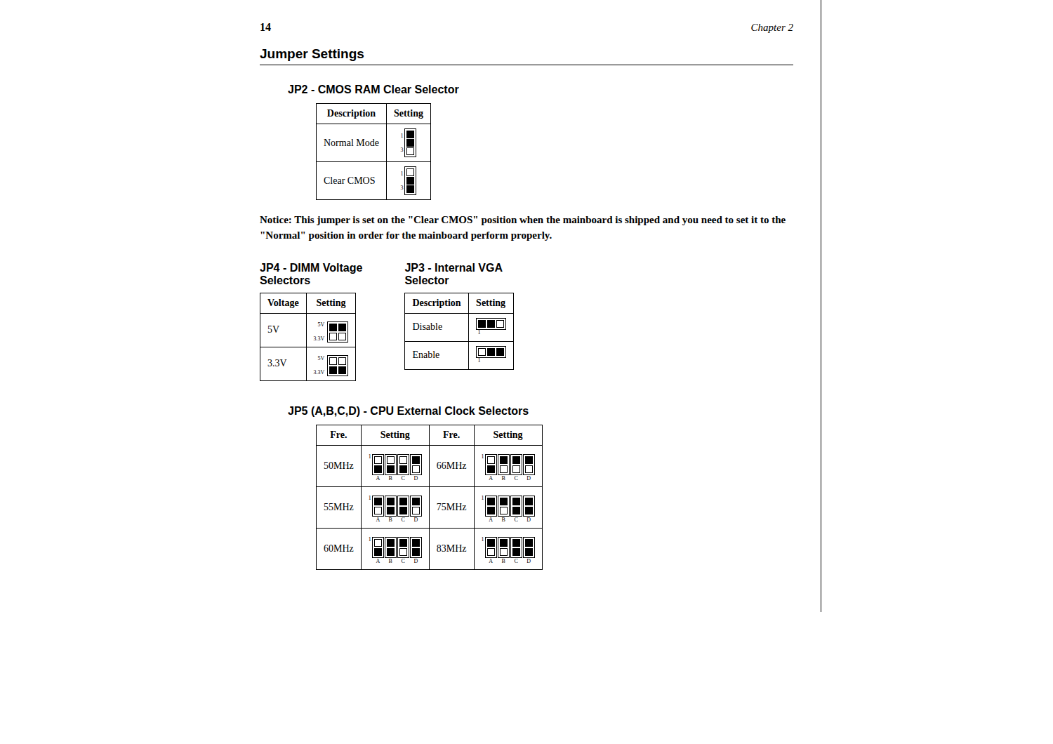14 Chapter 2
Jumper Settings
JP2 - CMOS RAM Clear Selector
| Description | Setting |
| --- | --- |
| Normal Mode | 1 3 |
| Clear CMOS | 1 3 |
Notice: This jumper is set on the "Clear CMOS" position when the mainboard is shipped and you need to set it to the "Normal" position in order for the mainboard perform properly.
JP4 - DIMM Voltage
Selectors
| Voltage | Setting |
| --- | --- |
| 5V | 5V 3.3V |
| 3.3V | 5V 3.3V |
JP3 - Internal VGA
Selector
| Description | Setting |
| --- | --- |
| Disable | 1 |
| Enable | 1 |
JP5 (A,B,C,D) - CPU External Clock Selectors
| Fre. | Setting | Fre. | Setting |
| --- | --- | --- | --- |
| 50MHz | 1 A B C D | 66MHz | 1 A B C D |
| 55MHz | 1 A B C D | 75MHz | 1 A B C D |
| 60MHz | 1 A B C D | 83MHz | 1 A B C D |